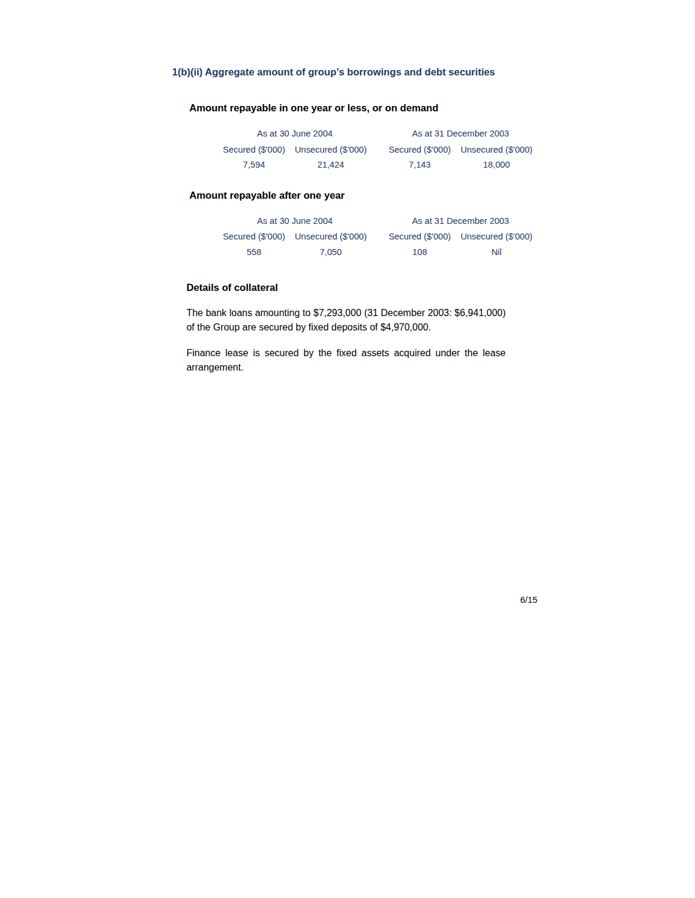1(b)(ii) Aggregate amount of group’s borrowings and debt securities
Amount repayable in one year or less, or on demand
| As at 30 June 2004 | | As at 31 December 2003 |
| Secured ($'000) | Unsecured ($'000) | | Secured ($'000) | Unsecured ($'000) |
| 7,594 | 21,424 | | 7,143 | 18,000 |
Amount repayable after one year
| As at 30 June 2004 | | As at 31 December 2003 |
| Secured ($'000) | Unsecured ($'000) | | Secured ($'000) | Unsecured ($'000) |
| 558 | 7,050 | | 108 | Nil |
Details of collateral
The bank loans amounting to $7,293,000 (31 December 2003: $6,941,000) of the Group are secured by fixed deposits of $4,970,000.
Finance lease is secured by the fixed assets acquired under the lease arrangement.
6/15